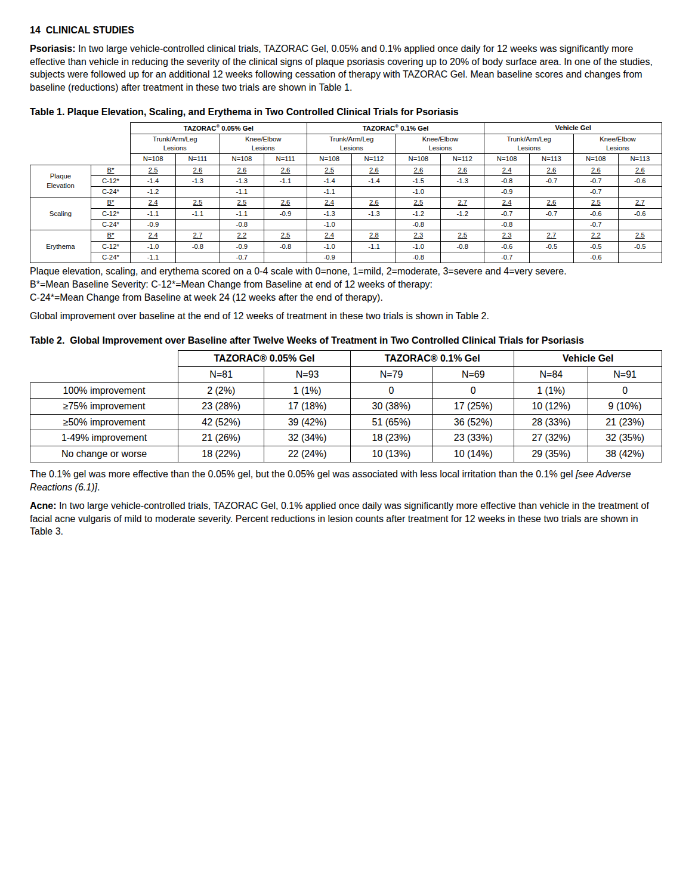14 CLINICAL STUDIES
Psoriasis: In two large vehicle-controlled clinical trials, TAZORAC Gel, 0.05% and 0.1% applied once daily for 12 weeks was significantly more effective than vehicle in reducing the severity of the clinical signs of plaque psoriasis covering up to 20% of body surface area. In one of the studies, subjects were followed up for an additional 12 weeks following cessation of therapy with TAZORAC Gel. Mean baseline scores and changes from baseline (reductions) after treatment in these two trials are shown in Table 1.
Table 1. Plaque Elevation, Scaling, and Erythema in Two Controlled Clinical Trials for Psoriasis
| | TAZORAC ® 0.05% Gel | TAZORAC ® 0.1% Gel | Vehicle Gel |
| | Trunk/Arm/Leg Lesions | Knee/Elbow Lesions | Trunk/Arm/Leg Lesions | Knee/Elbow Lesions | Trunk/Arm/Leg Lesions | Knee/Elbow Lesions |
| | N=108 | N=111 | N=108 | N=111 | N=108 | N=112 | N=108 | N=112 | N=108 | N=113 | N=108 | N=113 |
| Plaque Elevation | B* | 2.5 | 2.6 | 2.6 | 2.6 | 2.5 | 2.6 | 2.6 | 2.6 | 2.4 | 2.6 | 2.6 | 2.6 |
| C-12* | -1.4 | -1.3 | -1.3 | -1.1 | -1.4 | -1.4 | -1.5 | -1.3 | -0.8 | -0.7 | -0.7 | -0.6 |
| C-24* | -1.2 | | -1.1 | | -1.1 | | -1.0 | | -0.9 | | -0.7 | |
| Scaling | B* | 2.4 | 2.5 | 2.5 | 2.6 | 2.4 | 2.6 | 2.5 | 2.7 | 2.4 | 2.6 | 2.5 | 2.7 |
| C-12* | -1.1 | -1.1 | -1.1 | -0.9 | -1.3 | -1.3 | -1.2 | -1.2 | -0.7 | -0.7 | -0.6 | -0.6 |
| C-24* | -0.9 | | -0.8 | | -1.0 | | -0.8 | | -0.8 | | -0.7 | |
| Erythema | B* | 2.4 | 2.7 | 2.2 | 2.5 | 2.4 | 2.8 | 2.3 | 2.5 | 2.3 | 2.7 | 2.2 | 2.5 |
| C-12* | -1.0 | -0.8 | -0.9 | -0.8 | -1.0 | -1.1 | -1.0 | -0.8 | -0.6 | -0.5 | -0.5 | -0.5 |
| C-24* | -1.1 | | -0.7 | | -0.9 | | -0.8 | | -0.7 | | -0.6 | |
Plaque elevation, scaling, and erythema scored on a 0-4 scale with 0=none, 1=mild, 2=moderate, 3=severe and 4=very severe.
B*=Mean Baseline Severity: C-12*=Mean Change from Baseline at end of 12 weeks of therapy:
C-24*=Mean Change from Baseline at week 24 (12 weeks after the end of therapy).
Global improvement over baseline at the end of 12 weeks of treatment in these two trials is shown in Table 2.
Table 2. Global Improvement over Baseline after Twelve Weeks of Treatment in Two Controlled Clinical Trials for Psoriasis
| | TAZORAC® 0.05% Gel | TAZORAC® 0.1% Gel | Vehicle Gel |
| | N=81 | N=93 | N=79 | N=69 | N=84 | N=91 |
| 100% improvement | 2 (2%) | 1 (1%) | 0 | 0 | 1 (1%) | 0 |
| ≥75% improvement | 23 (28%) | 17 (18%) | 30 (38%) | 17 (25%) | 10 (12%) | 9 (10%) |
| ≥50% improvement | 42 (52%) | 39 (42%) | 51 (65%) | 36 (52%) | 28 (33%) | 21 (23%) |
| 1-49% improvement | 21 (26%) | 32 (34%) | 18 (23%) | 23 (33%) | 27 (32%) | 32 (35%) |
| No change or worse | 18 (22%) | 22 (24%) | 10 (13%) | 10 (14%) | 29 (35%) | 38 (42%) |
The 0.1% gel was more effective than the 0.05% gel, but the 0.05% gel was associated with less local irritation than the 0.1% gel [see Adverse Reactions (6.1)].
Acne: In two large vehicle-controlled trials, TAZORAC Gel, 0.1% applied once daily was significantly more effective than vehicle in the treatment of facial acne vulgaris of mild to moderate severity. Percent reductions in lesion counts after treatment for 12 weeks in these two trials are shown in Table 3.